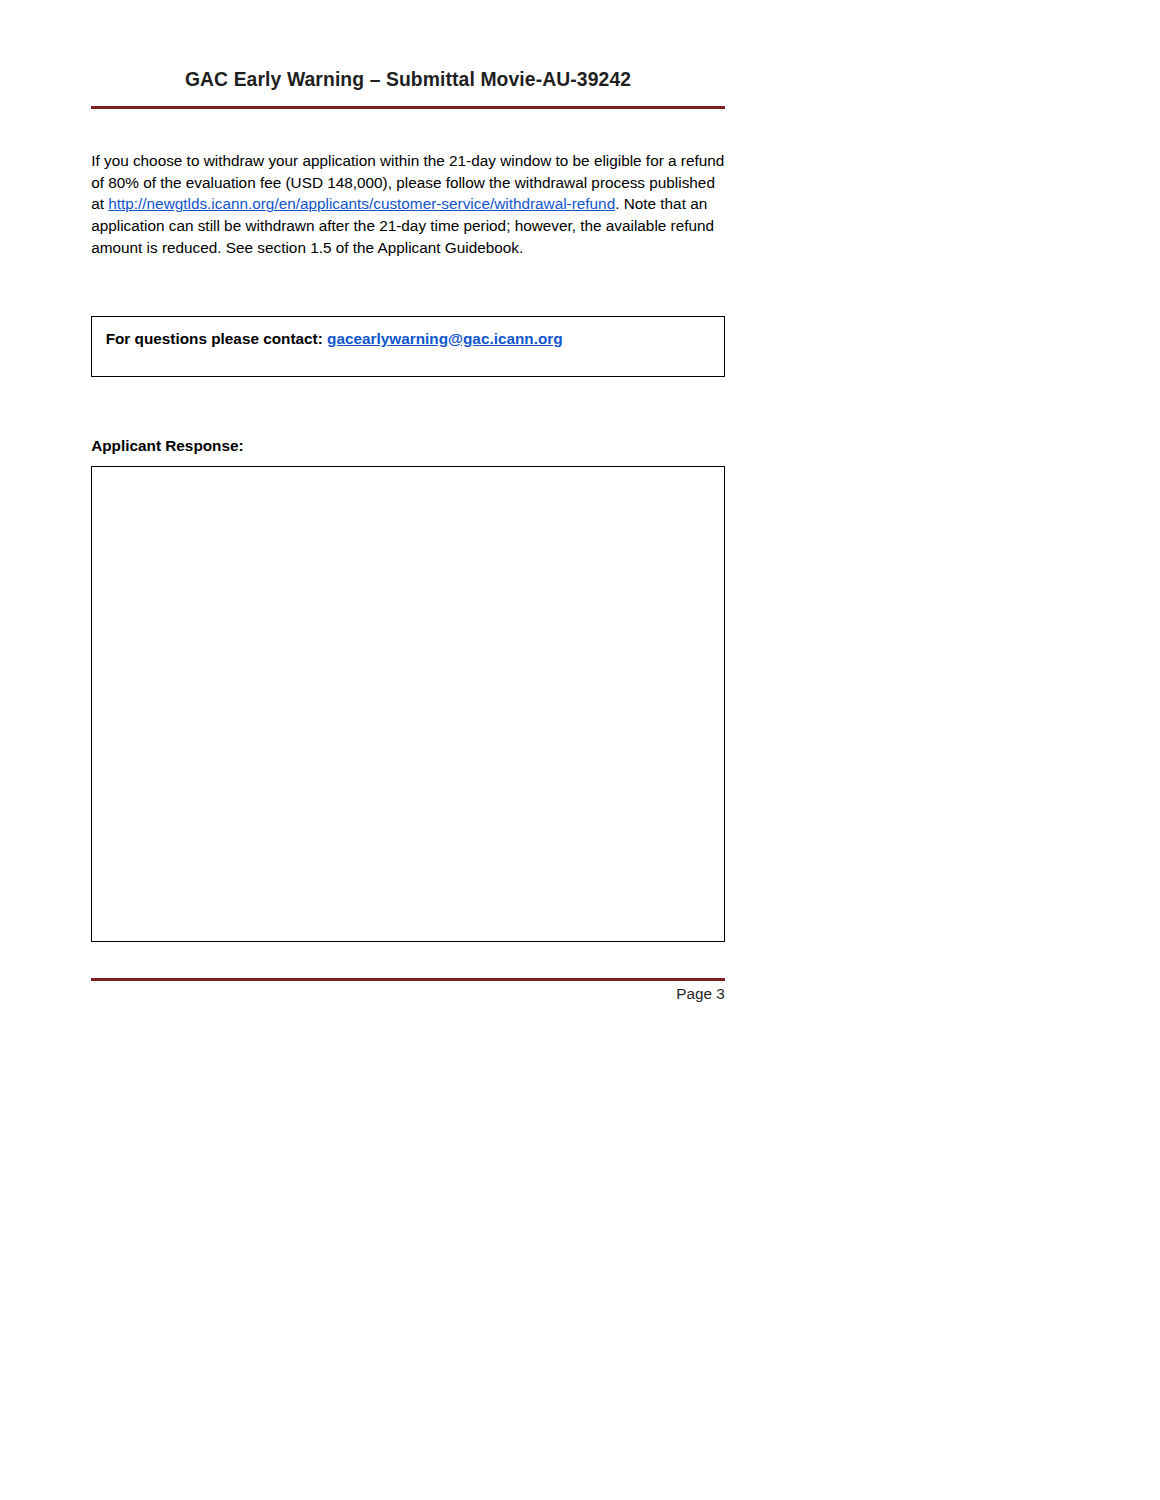GAC Early Warning – Submittal Movie-AU-39242
If you choose to withdraw your application within the 21-day window to be eligible for a refund of 80% of the evaluation fee (USD 148,000), please follow the withdrawal process published at http://newgtlds.icann.org/en/applicants/customer-service/withdrawal-refund. Note that an application can still be withdrawn after the 21-day time period; however, the available refund amount is reduced. See section 1.5 of the Applicant Guidebook.
For questions please contact: gacearlywarning@gac.icann.org
Applicant Response:
Page 3